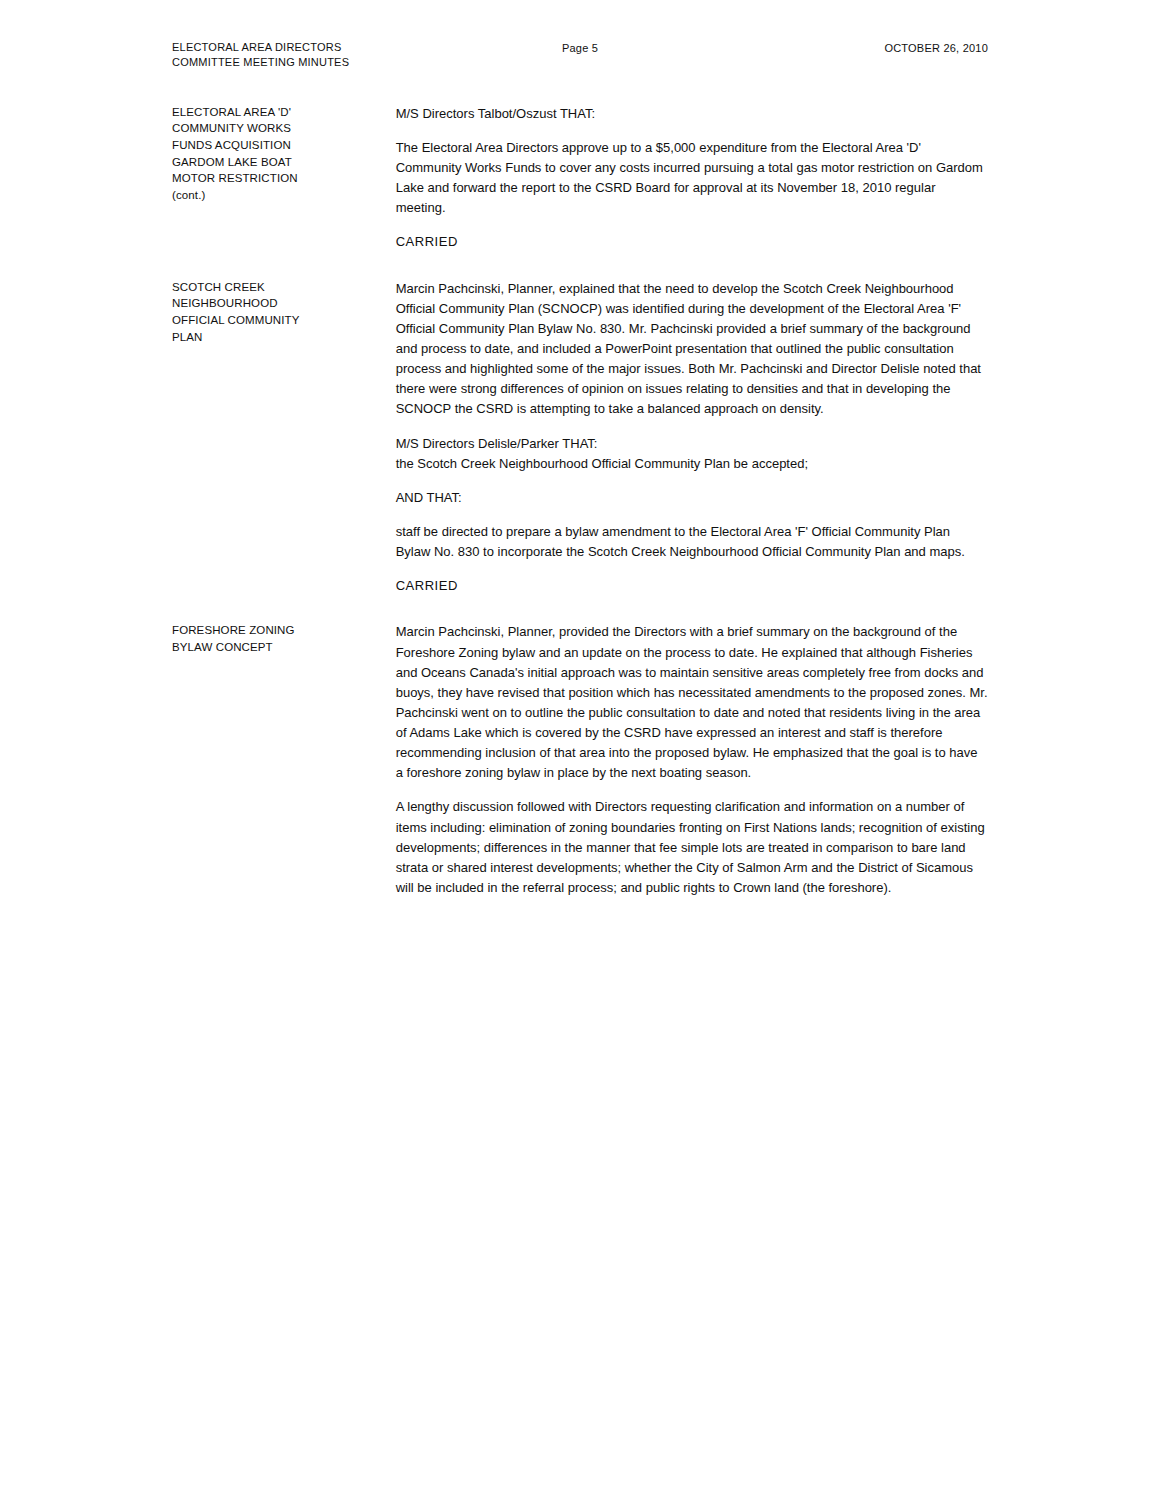Electoral Area Directors
Committee Meeting Minutes
Page 5
October 26, 2010
Electoral Area 'D'
Community Works
Funds Acquisition
Gardom Lake Boat
Motor Restriction
(cont.)
M/S Directors Talbot/Oszust THAT:
The Electoral Area Directors approve up to a $5,000 expenditure from the Electoral Area 'D' Community Works Funds to cover any costs incurred pursuing a total gas motor restriction on Gardom Lake and forward the report to the CSRD Board for approval at its November 18, 2010 regular meeting.
CARRIED
Scotch Creek
Neighbourhood
Official Community
Plan
Marcin Pachcinski, Planner, explained that the need to develop the Scotch Creek Neighbourhood Official Community Plan (SCNOCP) was identified during the development of the Electoral Area 'F' Official Community Plan Bylaw No. 830. Mr. Pachcinski provided a brief summary of the background and process to date, and included a PowerPoint presentation that outlined the public consultation process and highlighted some of the major issues. Both Mr. Pachcinski and Director Delisle noted that there were strong differences of opinion on issues relating to densities and that in developing the SCNOCP the CSRD is attempting to take a balanced approach on density.
M/S Directors Delisle/Parker THAT:
the Scotch Creek Neighbourhood Official Community Plan be accepted;
AND THAT:
staff be directed to prepare a bylaw amendment to the Electoral Area 'F' Official Community Plan Bylaw No. 830 to incorporate the Scotch Creek Neighbourhood Official Community Plan and maps.
CARRIED
Foreshore Zoning
Bylaw Concept
Marcin Pachcinski, Planner, provided the Directors with a brief summary on the background of the Foreshore Zoning bylaw and an update on the process to date. He explained that although Fisheries and Oceans Canada's initial approach was to maintain sensitive areas completely free from docks and buoys, they have revised that position which has necessitated amendments to the proposed zones. Mr. Pachcinski went on to outline the public consultation to date and noted that residents living in the area of Adams Lake which is covered by the CSRD have expressed an interest and staff is therefore recommending inclusion of that area into the proposed bylaw. He emphasized that the goal is to have a foreshore zoning bylaw in place by the next boating season.
A lengthy discussion followed with Directors requesting clarification and information on a number of items including: elimination of zoning boundaries fronting on First Nations lands; recognition of existing developments; differences in the manner that fee simple lots are treated in comparison to bare land strata or shared interest developments; whether the City of Salmon Arm and the District of Sicamous will be included in the referral process; and public rights to Crown land (the foreshore).